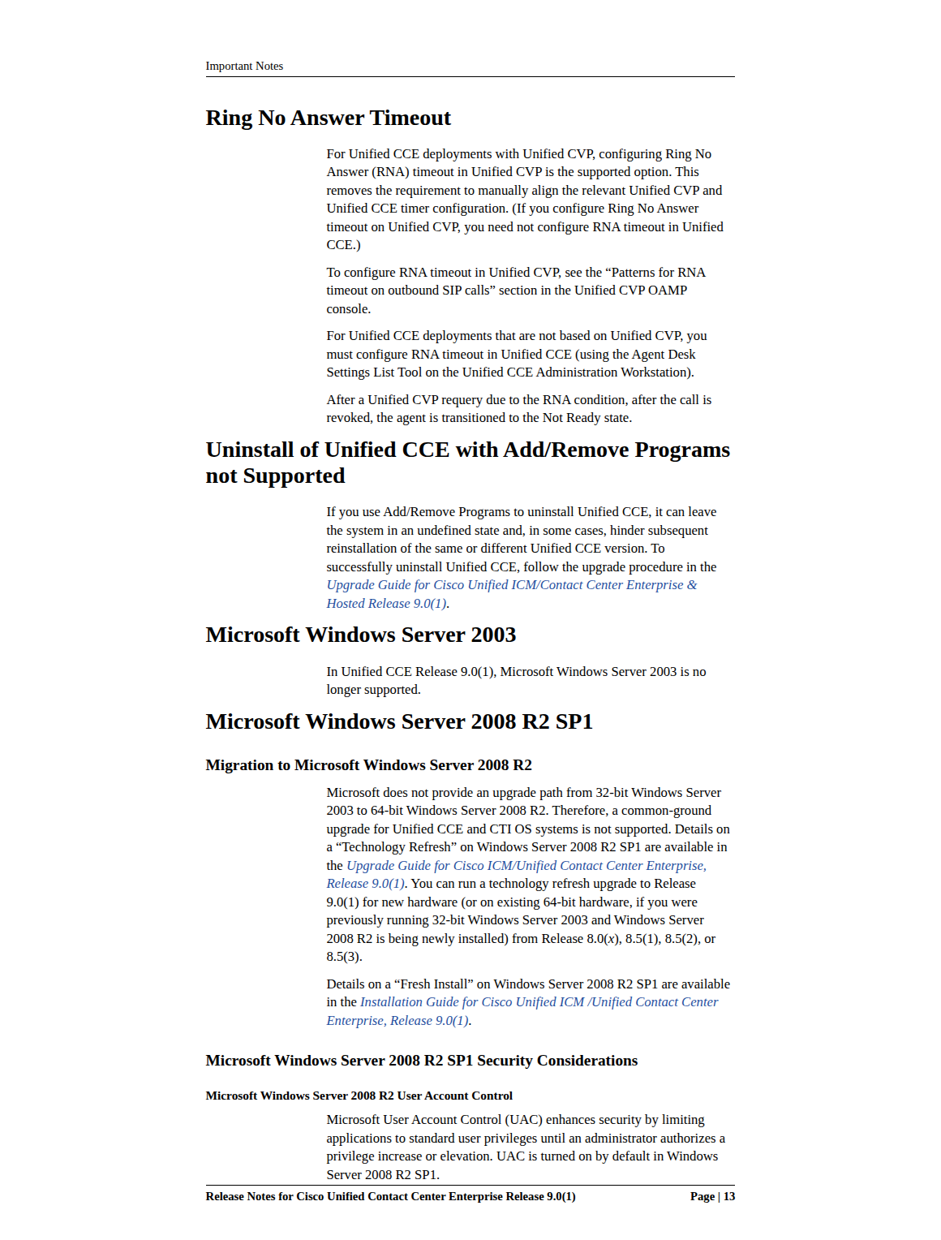Important Notes
Ring No Answer Timeout
For Unified CCE deployments with Unified CVP, configuring Ring No Answer (RNA) timeout in Unified CVP is the supported option. This removes the requirement to manually align the relevant Unified CVP and Unified CCE timer configuration. (If you configure Ring No Answer timeout on Unified CVP, you need not configure RNA timeout in Unified CCE.)
To configure RNA timeout in Unified CVP, see the “Patterns for RNA timeout on outbound SIP calls” section in the Unified CVP OAMP console.
For Unified CCE deployments that are not based on Unified CVP, you must configure RNA timeout in Unified CCE (using the Agent Desk Settings List Tool on the Unified CCE Administration Workstation).
After a Unified CVP requery due to the RNA condition, after the call is revoked, the agent is transitioned to the Not Ready state.
Uninstall of Unified CCE with Add/Remove Programs not Supported
If you use Add/Remove Programs to uninstall Unified CCE, it can leave the system in an undefined state and, in some cases, hinder subsequent reinstallation of the same or different Unified CCE version. To successfully uninstall Unified CCE, follow the upgrade procedure in the Upgrade Guide for Cisco Unified ICM/Contact Center Enterprise & Hosted Release 9.0(1).
Microsoft Windows Server 2003
In Unified CCE Release 9.0(1), Microsoft Windows Server 2003 is no longer supported.
Microsoft Windows Server 2008 R2 SP1
Migration to Microsoft Windows Server 2008 R2
Microsoft does not provide an upgrade path from 32-bit Windows Server 2003 to 64-bit Windows Server 2008 R2. Therefore, a common-ground upgrade for Unified CCE and CTI OS systems is not supported. Details on a “Technology Refresh” on Windows Server 2008 R2 SP1 are available in the Upgrade Guide for Cisco ICM/Unified Contact Center Enterprise, Release 9.0(1). You can run a technology refresh upgrade to Release 9.0(1) for new hardware (or on existing 64-bit hardware, if you were previously running 32-bit Windows Server 2003 and Windows Server 2008 R2 is being newly installed) from Release 8.0(x), 8.5(1), 8.5(2), or 8.5(3).
Details on a “Fresh Install” on Windows Server 2008 R2 SP1 are available in the Installation Guide for Cisco Unified ICM /Unified Contact Center Enterprise, Release 9.0(1).
Microsoft Windows Server 2008 R2 SP1 Security Considerations
Microsoft Windows Server 2008 R2 User Account Control
Microsoft User Account Control (UAC) enhances security by limiting applications to standard user privileges until an administrator authorizes a privilege increase or elevation. UAC is turned on by default in Windows Server 2008 R2 SP1.
Release Notes for Cisco Unified Contact Center Enterprise Release 9.0(1)
Page | 13